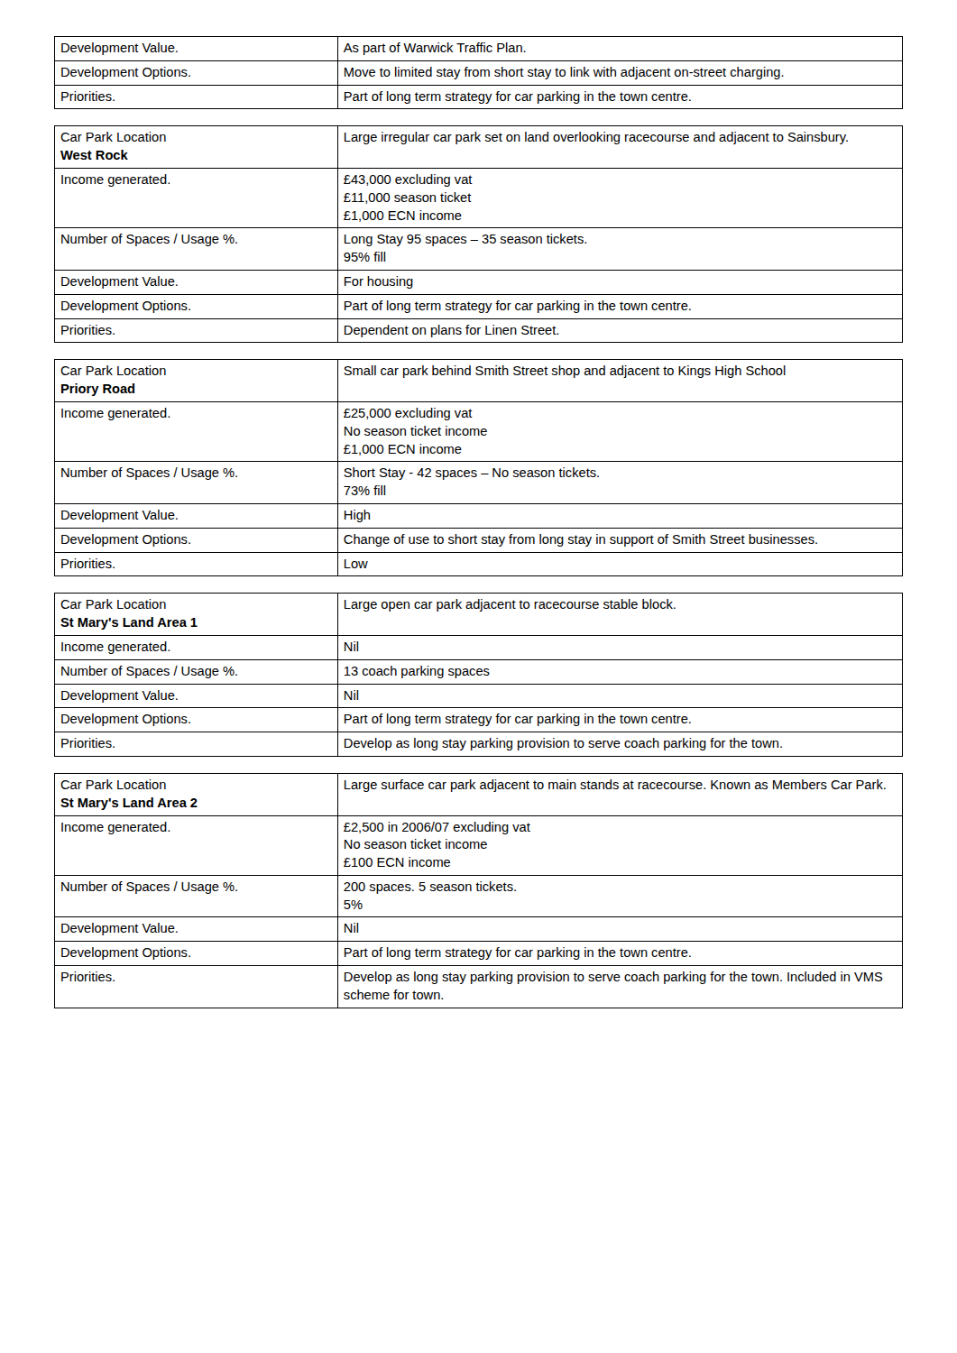| Development Value. | As part of Warwick Traffic Plan. |
| Development Options. | Move to limited stay from short stay to link with adjacent on-street charging. |
| Priorities. | Part of long term strategy for car parking in the town centre. |
| Car Park Location West Rock | Large irregular car park set on land overlooking racecourse and adjacent to Sainsbury. |
| Income generated. | £43,000 excluding vat £11,000 season ticket £1,000 ECN income |
| Number of Spaces / Usage %. | Long Stay 95 spaces – 35 season tickets. 95% fill |
| Development Value. | For housing |
| Development Options. | Part of long term strategy for car parking in the town centre. |
| Priorities. | Dependent on plans for Linen Street. |
| Car Park Location Priory Road | Small car park behind Smith Street shop and adjacent to Kings High School |
| Income generated. | £25,000 excluding vat No season ticket income £1,000 ECN income |
| Number of Spaces / Usage %. | Short Stay - 42 spaces – No season tickets. 73% fill |
| Development Value. | High |
| Development Options. | Change of use to short stay from long stay in support of Smith Street businesses. |
| Priorities. | Low |
| Car Park Location St Mary's Land Area 1 | Large open car park adjacent to racecourse stable block. |
| Income generated. | Nil |
| Number of Spaces / Usage %. | 13 coach parking spaces |
| Development Value. | Nil |
| Development Options. | Part of long term strategy for car parking in the town centre. |
| Priorities. | Develop as long stay parking provision to serve coach parking for the town. |
| Car Park Location St Mary's Land Area 2 | Large surface car park adjacent to main stands at racecourse. Known as Members Car Park. |
| Income generated. | £2,500 in 2006/07 excluding vat No season ticket income £100 ECN income |
| Number of Spaces / Usage %. | 200 spaces. 5 season tickets. 5% |
| Development Value. | Nil |
| Development Options. | Part of long term strategy for car parking in the town centre. |
| Priorities. | Develop as long stay parking provision to serve coach parking for the town. Included in VMS scheme for town. |